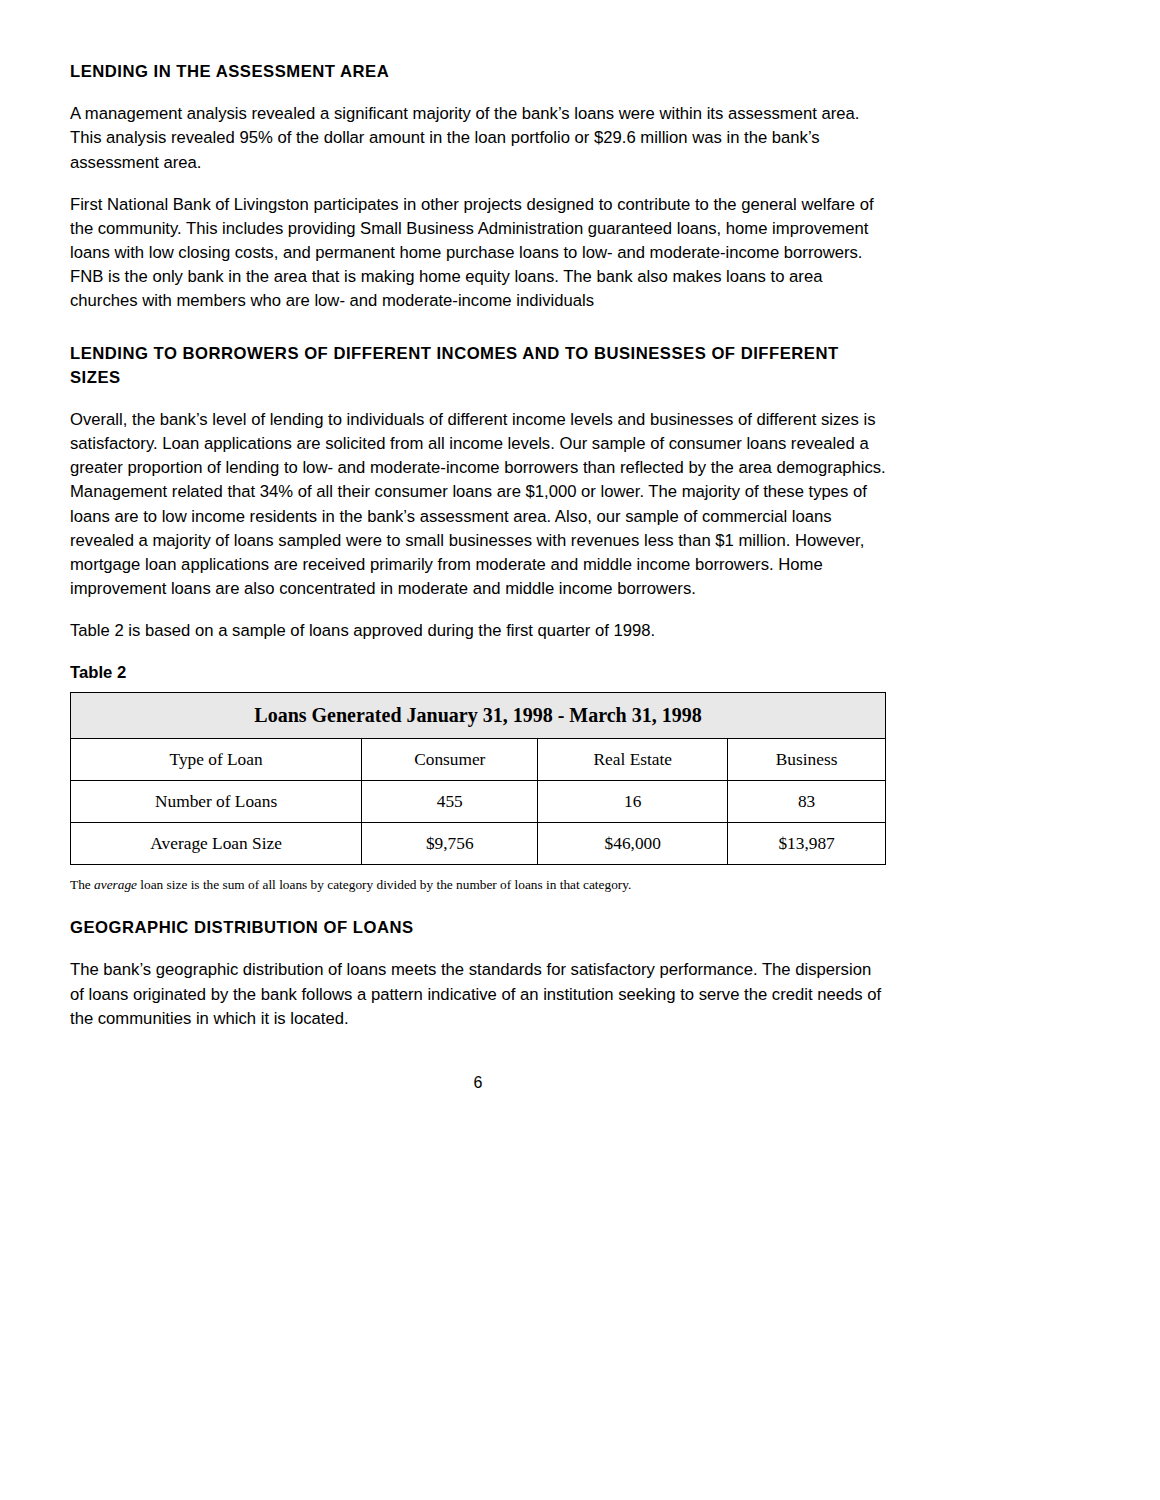LENDING IN THE ASSESSMENT AREA
A management analysis revealed a significant majority of the bank’s loans were within its assessment area. This analysis revealed 95% of the dollar amount in the loan portfolio or $29.6 million was in the bank’s assessment area.
First National Bank of Livingston participates in other projects designed to contribute to the general welfare of the community. This includes providing Small Business Administration guaranteed loans, home improvement loans with low closing costs, and permanent home purchase loans to low- and moderate-income borrowers. FNB is the only bank in the area that is making home equity loans. The bank also makes loans to area churches with members who are low- and moderate-income individuals
LENDING TO BORROWERS OF DIFFERENT INCOMES AND TO BUSINESSES OF DIFFERENT SIZES
Overall, the bank’s level of lending to individuals of different income levels and businesses of different sizes is satisfactory. Loan applications are solicited from all income levels. Our sample of consumer loans revealed a greater proportion of lending to low- and moderate-income borrowers than reflected by the area demographics. Management related that 34% of all their consumer loans are $1,000 or lower. The majority of these types of loans are to low income residents in the bank’s assessment area. Also, our sample of commercial loans revealed a majority of loans sampled were to small businesses with revenues less than $1 million. However, mortgage loan applications are received primarily from moderate and middle income borrowers. Home improvement loans are also concentrated in moderate and middle income borrowers.
Table 2 is based on a sample of loans approved during the first quarter of 1998.
Table 2
Loans Generated January 31, 1998 - March 31, 1998
| Type of Loan | Consumer | Real Estate | Business |
| Number of Loans | 455 | 16 | 83 |
| Average Loan Size | $9,756 | $46,000 | $13,987 |
The average loan size is the sum of all loans by category divided by the number of loans in that category.
GEOGRAPHIC DISTRIBUTION OF LOANS
The bank’s geographic distribution of loans meets the standards for satisfactory performance. The dispersion of loans originated by the bank follows a pattern indicative of an institution seeking to serve the credit needs of the communities in which it is located.
6